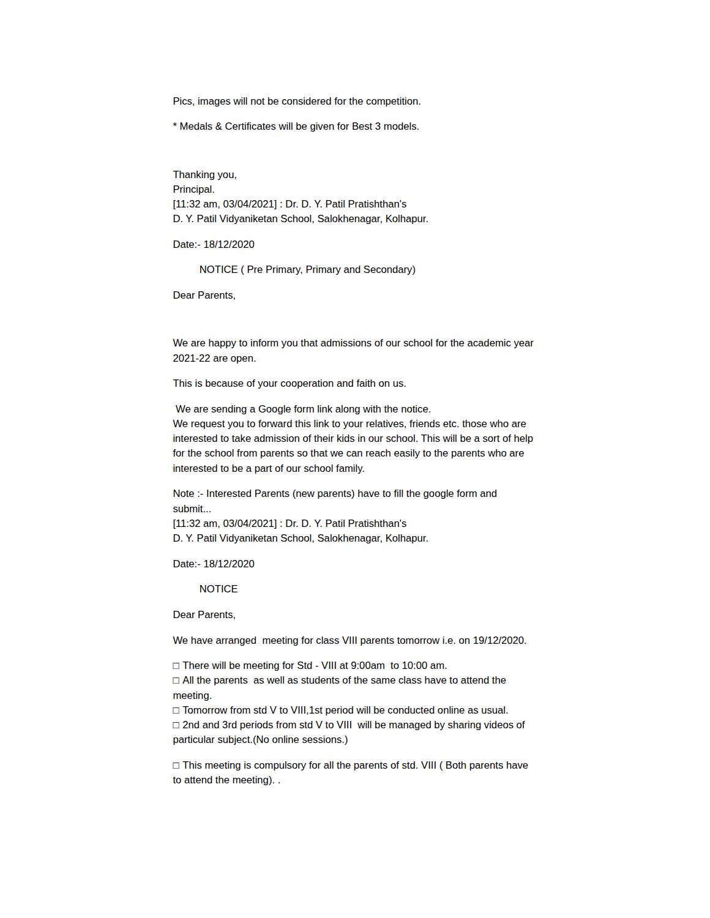Pics, images will not be considered for the competition.
* Medals & Certificates will be given for Best 3 models.
Thanking you,
Principal.
[11:32 am, 03/04/2021] : Dr. D. Y. Patil Pratishthan's
D. Y. Patil Vidyaniketan School, Salokhenagar, Kolhapur.
Date:- 18/12/2020
NOTICE ( Pre Primary, Primary and Secondary)
Dear Parents,
We are happy to inform you that admissions of our school for the academic year 2021-22 are open.
This is because of your cooperation and faith on us.
We are sending a Google form link along with the notice.
We request you to forward this link to your relatives, friends etc. those who are interested to take admission of their kids in our school. This will be a sort of help for the school from parents so that we can reach easily to the parents who are interested to be a part of our school family.
Note :- Interested Parents (new parents) have to fill the google form and submit...
[11:32 am, 03/04/2021] : Dr. D. Y. Patil Pratishthan's
D. Y. Patil Vidyaniketan School, Salokhenagar, Kolhapur.
Date:- 18/12/2020
NOTICE
Dear Parents,
We have arranged meeting for class VIII parents tomorrow i.e. on 19/12/2020.
There will be meeting for Std - VIII at 9:00am to 10:00 am.
All the parents as well as students of the same class have to attend the meeting.
Tomorrow from std V to VIII,1st period will be conducted online as usual.
2nd and 3rd periods from std V to VIII will be managed by sharing videos of particular subject.(No online sessions.)
This meeting is compulsory for all the parents of std. VIII ( Both parents have to attend the meeting). .